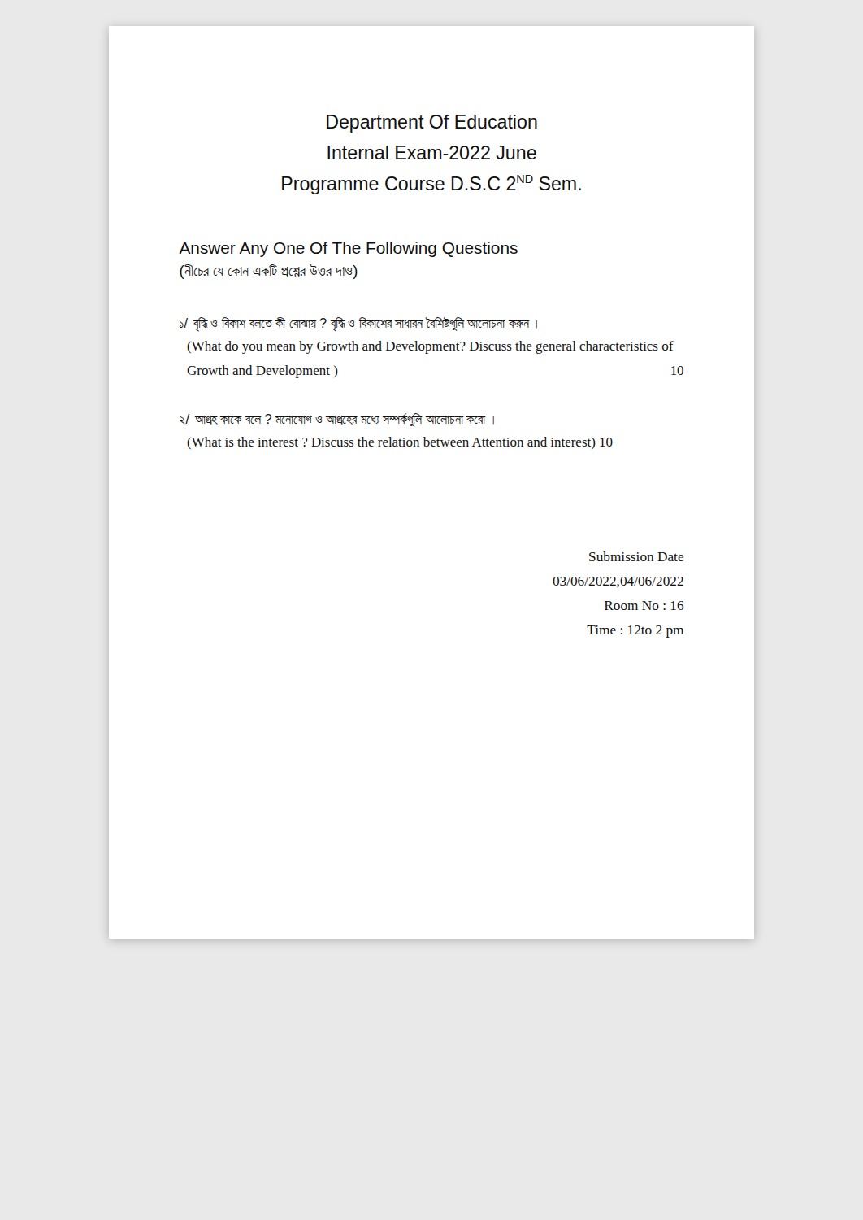Department Of Education
Internal Exam-2022 June
Programme Course D.S.C 2ND Sem.
Answer Any One Of The Following Questions
(নীচের যে কোন একটি প্রশ্নের উত্তর দাও)
১/ বৃদ্ধি ও বিকাশ বলতে কী বোঝায় ? বৃদ্ধি ও বিকাশের সাধারন বৈশিষ্টগুলি আলোচনা করুন । (What do you mean by Growth and Development? Discuss the general characteristics of Growth and Development ) 10
২/ আগ্রহ কাকে বলে ? মনোযোগ ও আগ্রহের মধ্যে সম্পর্কগুলি আলোচনা করো । (What is the interest ? Discuss the relation between Attention and interest) 10
Submission Date
03/06/2022,04/06/2022
Room No : 16
Time : 12to 2 pm